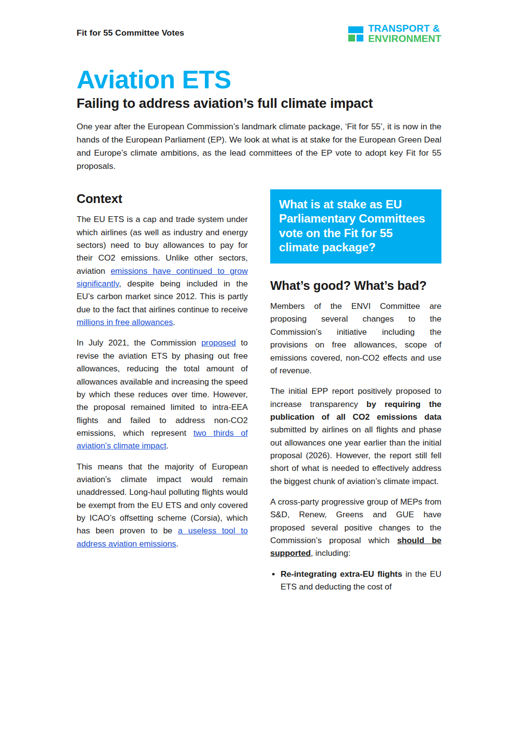Fit for 55 Committee Votes
TRANSPORT &
ENVIRONMENT
Aviation ETS
Failing to address aviation’s full climate impact
One year after the European Commission’s landmark climate package, ‘Fit for 55’, it is now in the hands of the European Parliament (EP). We look at what is at stake for the European Green Deal and Europe’s climate ambitions, as the lead committees of the EP vote to adopt key Fit for 55 proposals.
Context
The EU ETS is a cap and trade system under which airlines (as well as industry and energy sectors) need to buy allowances to pay for their CO2 emissions. Unlike other sectors, aviation emissions have continued to grow significantly, despite being included in the EU’s carbon market since 2012. This is partly due to the fact that airlines continue to receive millions in free allowances.
In July 2021, the Commission proposed to revise the aviation ETS by phasing out free allowances, reducing the total amount of allowances available and increasing the speed by which these reduces over time. However, the proposal remained limited to intra-EEA flights and failed to address non-CO2 emissions, which represent two thirds of aviation’s climate impact.
This means that the majority of European aviation’s climate impact would remain unaddressed. Long-haul polluting flights would be exempt from the EU ETS and only covered by ICAO’s offsetting scheme (Corsia), which has been proven to be a useless tool to address aviation emissions.
What is at stake as EU Parliamentary Committees vote on the Fit for 55 climate package?
What’s good? What’s bad?
Members of the ENVI Committee are proposing several changes to the Commission’s initiative including the provisions on free allowances, scope of emissions covered, non-CO2 effects and use of revenue.
The initial EPP report positively proposed to increase transparency by requiring the publication of all CO2 emissions data submitted by airlines on all flights and phase out allowances one year earlier than the initial proposal (2026). However, the report still fell short of what is needed to effectively address the biggest chunk of aviation’s climate impact.
A cross-party progressive group of MEPs from S&D, Renew, Greens and GUE have proposed several positive changes to the Commission’s proposal which should be supported, including:
Re-integrating extra-EU flights in the EU ETS and deducting the cost of